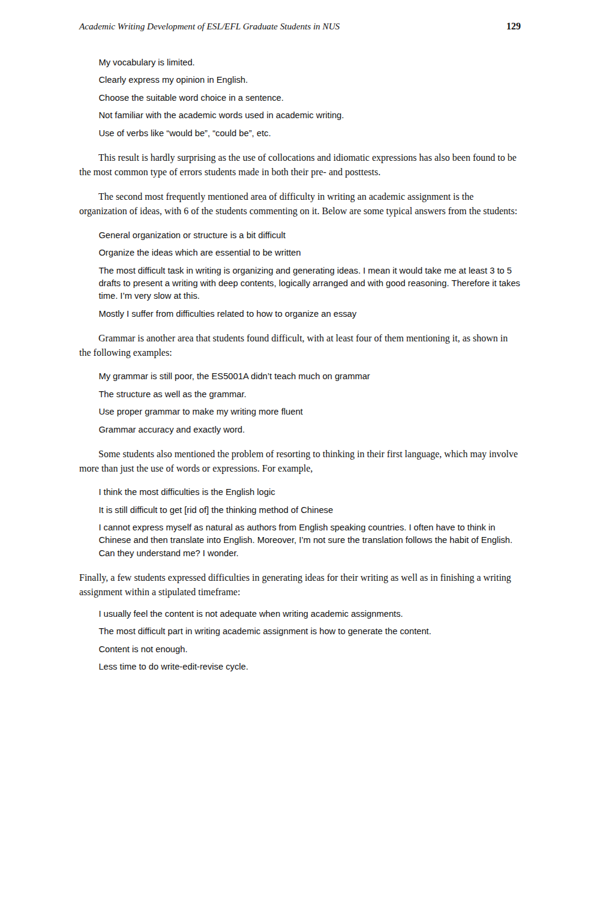Academic Writing Development of ESL/EFL Graduate Students in NUS 129
My vocabulary is limited.
Clearly express my opinion in English.
Choose the suitable word choice in a sentence.
Not familiar with the academic words used in academic writing.
Use of verbs like “would be”, “could be”, etc.
This result is hardly surprising as the use of collocations and idiomatic expressions has also been found to be the most common type of errors students made in both their pre- and posttests.
The second most frequently mentioned area of difficulty in writing an academic assignment is the organization of ideas, with 6 of the students commenting on it. Below are some typical answers from the students:
General organization or structure is a bit difficult
Organize the ideas which are essential to be written
The most difficult task in writing is organizing and generating ideas. I mean it would take me at least 3 to 5 drafts to present a writing with deep contents, logically arranged and with good reasoning. Therefore it takes time. I’m very slow at this.
Mostly I suffer from difficulties related to how to organize an essay
Grammar is another area that students found difficult, with at least four of them mentioning it, as shown in the following examples:
My grammar is still poor, the ES5001A didn’t teach much on grammar
The structure as well as the grammar.
Use proper grammar to make my writing more fluent
Grammar accuracy and exactly word.
Some students also mentioned the problem of resorting to thinking in their first language, which may involve more than just the use of words or expressions. For example,
I think the most difficulties is the English logic
It is still difficult to get [rid of] the thinking method of Chinese
I cannot express myself as natural as authors from English speaking countries. I often have to think in Chinese and then translate into English. Moreover, I’m not sure the translation follows the habit of English. Can they understand me? I wonder.
Finally, a few students expressed difficulties in generating ideas for their writing as well as in finishing a writing assignment within a stipulated timeframe:
I usually feel the content is not adequate when writing academic assignments.
The most difficult part in writing academic assignment is how to generate the content.
Content is not enough.
Less time to do write-edit-revise cycle.